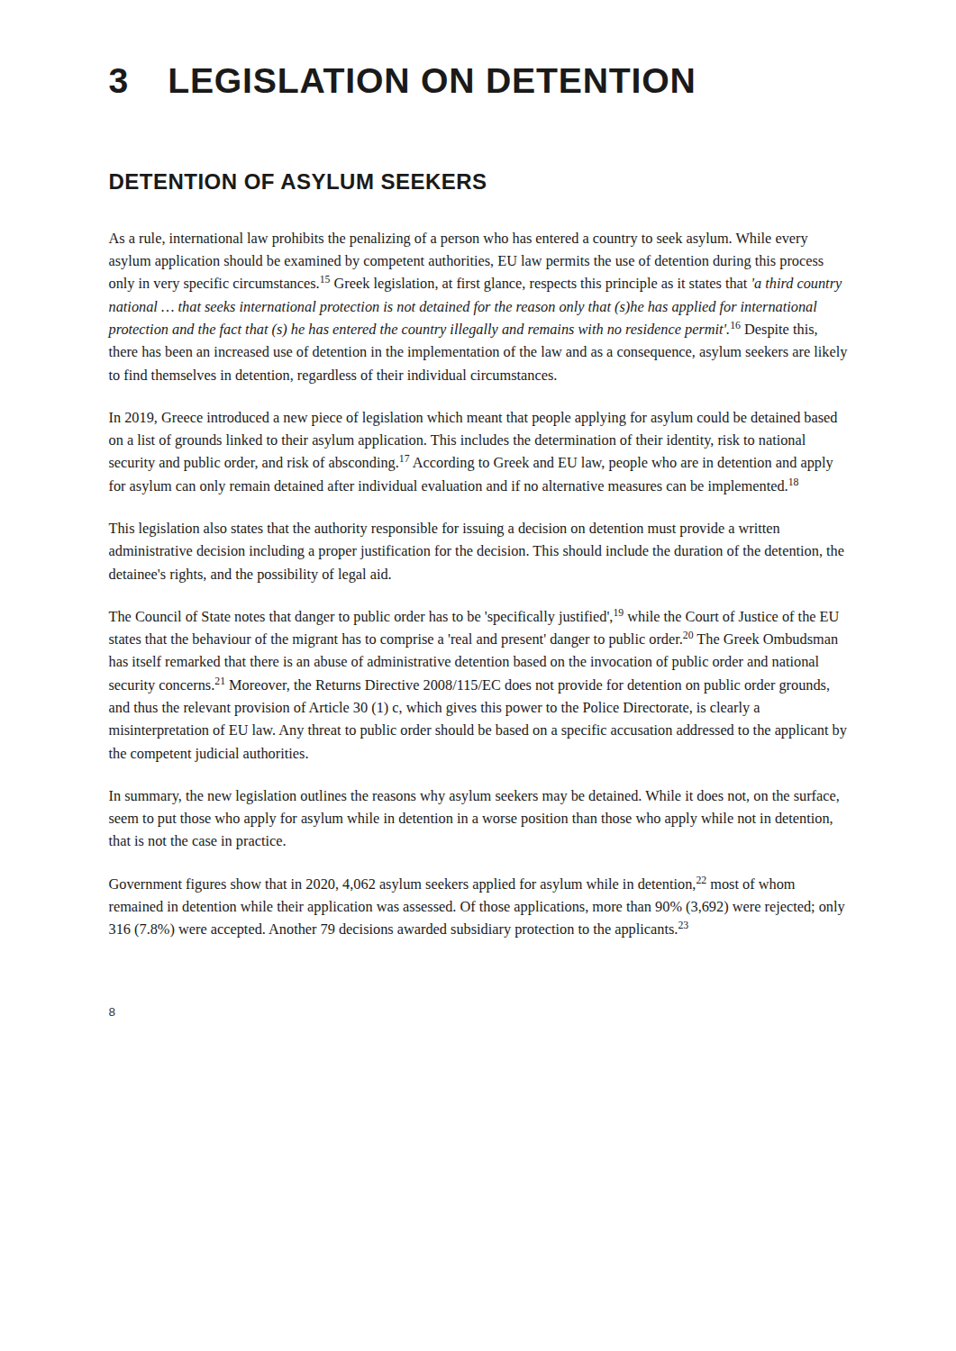3 Legislation on Detention
Detention of asylum seekers
As a rule, international law prohibits the penalizing of a person who has entered a country to seek asylum. While every asylum application should be examined by competent authorities, EU law permits the use of detention during this process only in very specific circumstances.15 Greek legislation, at first glance, respects this principle as it states that 'a third country national … that seeks international protection is not detained for the reason only that (s)he has applied for international protection and the fact that (s) he has entered the country illegally and remains with no residence permit'.16 Despite this, there has been an increased use of detention in the implementation of the law and as a consequence, asylum seekers are likely to find themselves in detention, regardless of their individual circumstances.
In 2019, Greece introduced a new piece of legislation which meant that people applying for asylum could be detained based on a list of grounds linked to their asylum application. This includes the determination of their identity, risk to national security and public order, and risk of absconding.17 According to Greek and EU law, people who are in detention and apply for asylum can only remain detained after individual evaluation and if no alternative measures can be implemented.18
This legislation also states that the authority responsible for issuing a decision on detention must provide a written administrative decision including a proper justification for the decision. This should include the duration of the detention, the detainee's rights, and the possibility of legal aid.
The Council of State notes that danger to public order has to be 'specifically justified',19 while the Court of Justice of the EU states that the behaviour of the migrant has to comprise a 'real and present' danger to public order.20 The Greek Ombudsman has itself remarked that there is an abuse of administrative detention based on the invocation of public order and national security concerns.21 Moreover, the Returns Directive 2008/115/EC does not provide for detention on public order grounds, and thus the relevant provision of Article 30 (1) c, which gives this power to the Police Directorate, is clearly a misinterpretation of EU law. Any threat to public order should be based on a specific accusation addressed to the applicant by the competent judicial authorities.
In summary, the new legislation outlines the reasons why asylum seekers may be detained. While it does not, on the surface, seem to put those who apply for asylum while in detention in a worse position than those who apply while not in detention, that is not the case in practice.
Government figures show that in 2020, 4,062 asylum seekers applied for asylum while in detention,22 most of whom remained in detention while their application was assessed. Of those applications, more than 90% (3,692) were rejected; only 316 (7.8%) were accepted. Another 79 decisions awarded subsidiary protection to the applicants.23
8